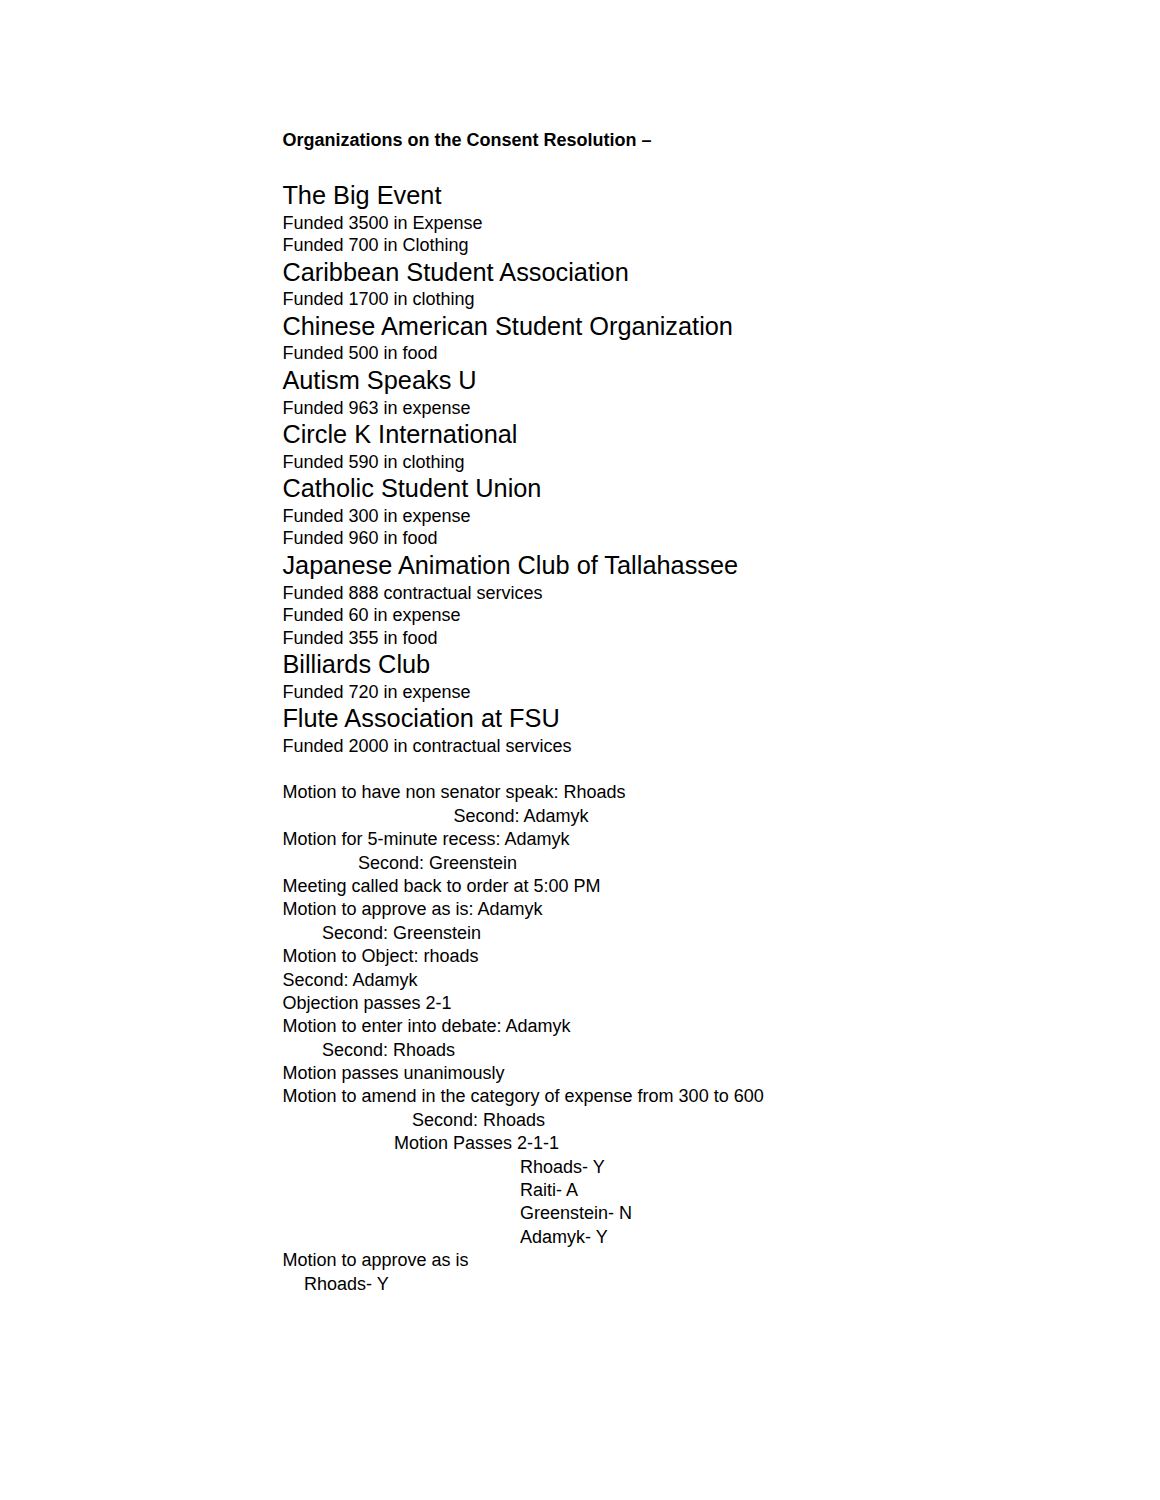Organizations on the Consent Resolution –
The Big Event
Funded 3500 in Expense
Funded 700 in Clothing
Caribbean Student Association
Funded 1700 in clothing
Chinese American Student Organization
Funded 500 in food
Autism Speaks U
Funded 963 in expense
Circle K International
Funded 590 in clothing
Catholic Student Union
Funded 300 in expense
Funded 960 in food
Japanese Animation Club of Tallahassee
Funded 888 contractual services
Funded 60 in expense
Funded 355 in food
Billiards Club
Funded 720 in expense
Flute Association at FSU
Funded 2000 in contractual services
Motion to have non senator speak: Rhoads
Second: Adamyk
Motion for 5-minute recess: Adamyk
Second: Greenstein
Meeting called back to order at 5:00 PM
Motion to approve as is: Adamyk
Second: Greenstein
Motion to Object: rhoads
Second: Adamyk
Objection passes 2-1
Motion to enter into debate: Adamyk
Second: Rhoads
Motion passes unanimously
Motion to amend in the category of expense from 300 to 600
Second: Rhoads
Motion Passes 2-1-1
Rhoads- Y
Raiti- A
Greenstein- N
Adamyk- Y
Motion to approve as is
Rhoads- Y